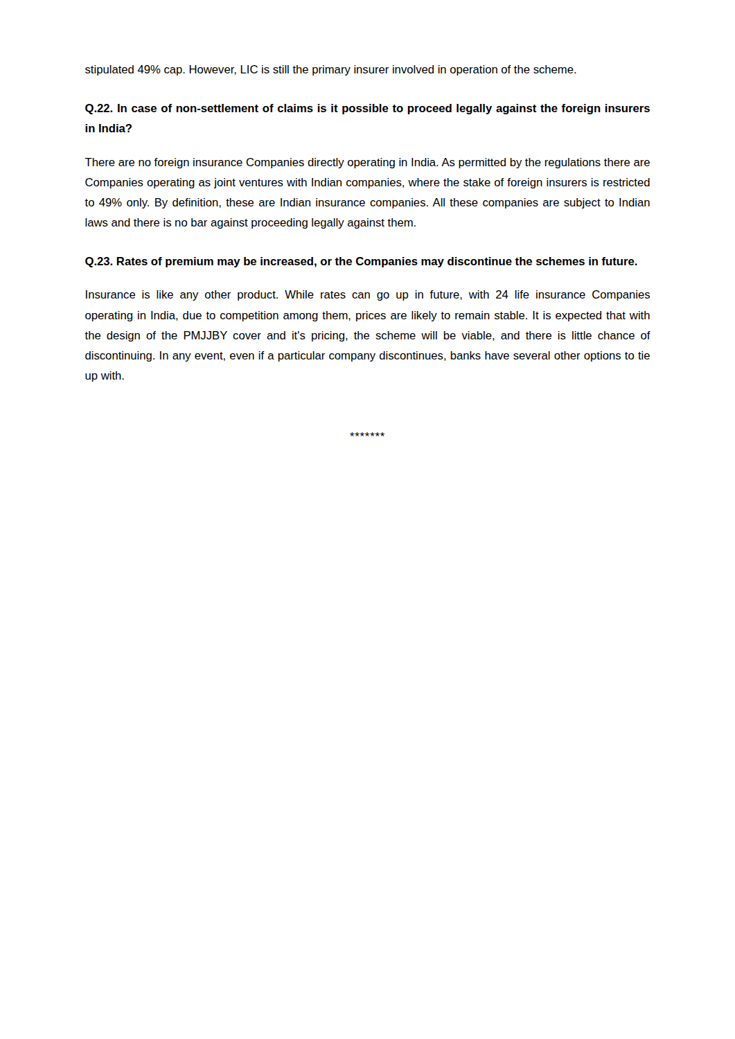stipulated 49% cap. However, LIC is still the primary insurer involved in operation of the scheme.
Q.22. In case of non-settlement of claims is it possible to proceed legally against the foreign insurers in India?
There are no foreign insurance Companies directly operating in India. As permitted by the regulations there are Companies operating as joint ventures with Indian companies, where the stake of foreign insurers is restricted to 49% only. By definition, these are Indian insurance companies. All these companies are subject to Indian laws and there is no bar against proceeding legally against them.
Q.23. Rates of premium may be increased, or the Companies may discontinue the schemes in future.
Insurance is like any other product. While rates can go up in future, with 24 life insurance Companies operating in India, due to competition among them, prices are likely to remain stable. It is expected that with the design of the PMJJBY cover and it's pricing, the scheme will be viable, and there is little chance of discontinuing. In any event, even if a particular company discontinues, banks have several other options to tie up with.
*******